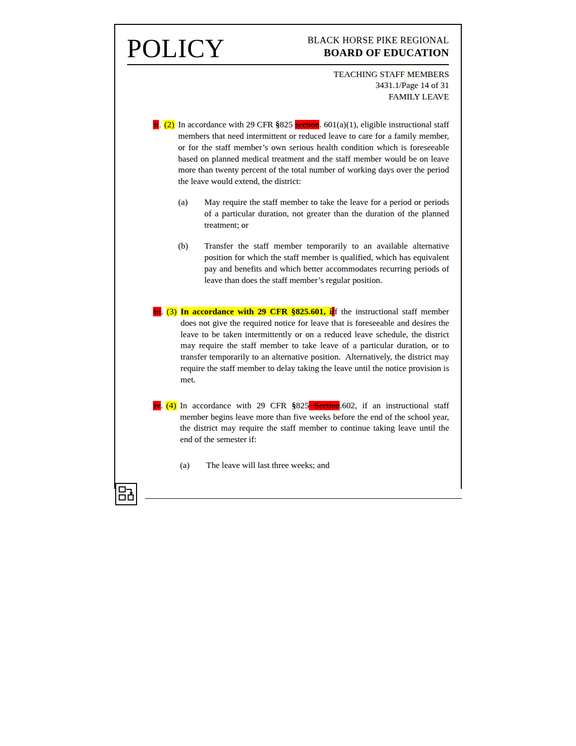POLICY
BLACK HORSE PIKE REGIONAL
BOARD OF EDUCATION
TEACHING STAFF MEMBERS
3431.1/Page 14 of 31
FAMILY LEAVE
ii. (2)
In accordance with 29 CFR §825 section. 601(a)(1), eligible instructional staff members that need intermittent or reduced leave to care for a family member, or for the staff member’s own serious health condition which is foreseeable based on planned medical treatment and the staff member would be on leave more than twenty percent of the total number of working days over the period the leave would extend, the district:
(a)
May require the staff member to take the leave for a period or periods of a particular duration, not greater than the duration of the planned treatment; or
(b)
Transfer the staff member temporarily to an available alternative position for which the staff member is qualified, which has equivalent pay and benefits and which better accommodates recurring periods of leave than does the staff member’s regular position.
iii. (3)
In accordance with 29 CFR §825.601, i If the instructional staff member does not give the required notice for leave that is foreseeable and desires the leave to be taken intermittently or on a reduced leave schedule, the district may require the staff member to take leave of a particular duration, or to transfer temporarily to an alternative position. Alternatively, the district may require the staff member to delay taking the leave until the notice provision is met.
iv. (4)
In accordance with 29 CFR §825 Section.602, if an instructional staff member begins leave more than five weeks before the end of the school year, the district may require the staff member to continue taking leave until the end of the semester if:
(a)
The leave will last three weeks; and